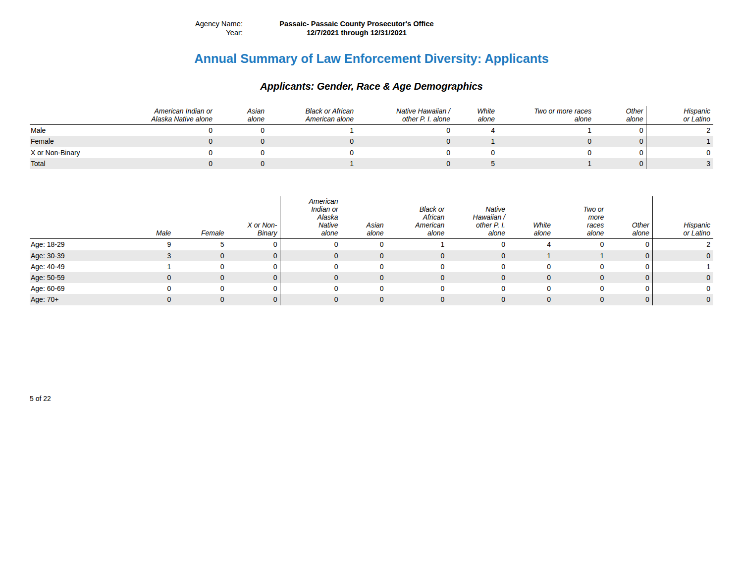Agency Name:
Passaic- Passaic County Prosecutor's Office
Year:
12/7/2021 through 12/31/2021
Annual Summary of Law Enforcement Diversity: Applicants
Applicants: Gender, Race & Age Demographics
| | American Indian or Alaska Native alone | Asian alone | Black or African American alone | Native Hawaiian / other P. I. alone | White alone | Two or more races alone | Other alone | Hispanic or Latino |
| --- | --- | --- | --- | --- | --- | --- | --- | --- |
| Male | 0 | 0 | 1 | 0 | 4 | 1 | 0 | 2 |
| Female | 0 | 0 | 0 | 0 | 1 | 0 | 0 | 1 |
| X or Non-Binary | 0 | 0 | 0 | 0 | 0 | 0 | 0 | 0 |
| Total | 0 | 0 | 1 | 0 | 5 | 1 | 0 | 3 |
| | Male | Female | X or Non- Binary | American Indian or Alaska Native alone | Asian alone | Black or African American alone | Native Hawaiian / other P. I. alone | White alone | Two or more races alone | Other alone | Hispanic or Latino |
| --- | --- | --- | --- | --- | --- | --- | --- | --- | --- | --- | --- |
| Age: 18-29 | 9 | 5 | 0 | 0 | 0 | 1 | 0 | 4 | 0 | 0 | 2 |
| Age: 30-39 | 3 | 0 | 0 | 0 | 0 | 0 | 0 | 1 | 1 | 0 | 0 |
| Age: 40-49 | 1 | 0 | 0 | 0 | 0 | 0 | 0 | 0 | 0 | 0 | 1 |
| Age: 50-59 | 0 | 0 | 0 | 0 | 0 | 0 | 0 | 0 | 0 | 0 | 0 |
| Age: 60-69 | 0 | 0 | 0 | 0 | 0 | 0 | 0 | 0 | 0 | 0 | 0 |
| Age: 70+ | 0 | 0 | 0 | 0 | 0 | 0 | 0 | 0 | 0 | 0 | 0 |
5 of 22